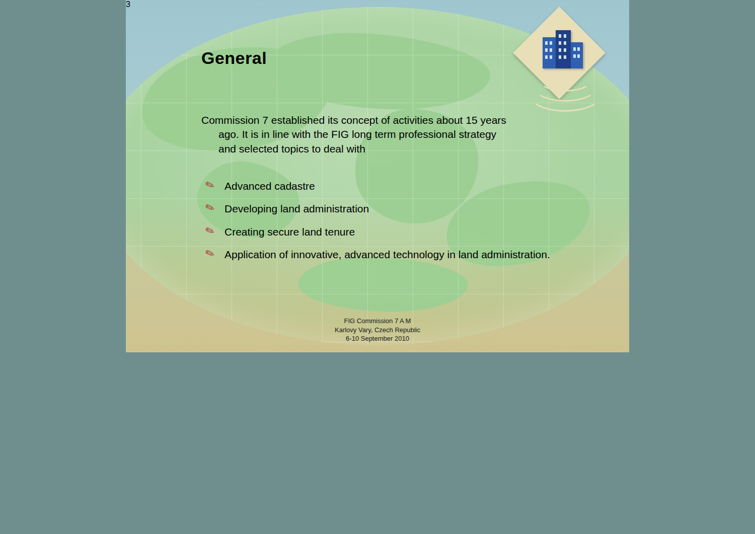General
Commission 7 established its concept of activities about 15 years ago. It is in line with the FIG long term professional strategy and selected topics to deal with
Advanced cadastre
Developing land administration
Creating secure land tenure
Application of innovative, advanced technology in land administration.
FIG Commission 7 A M
Karlovy Vary, Czech Republic
6-10 September 2010
3